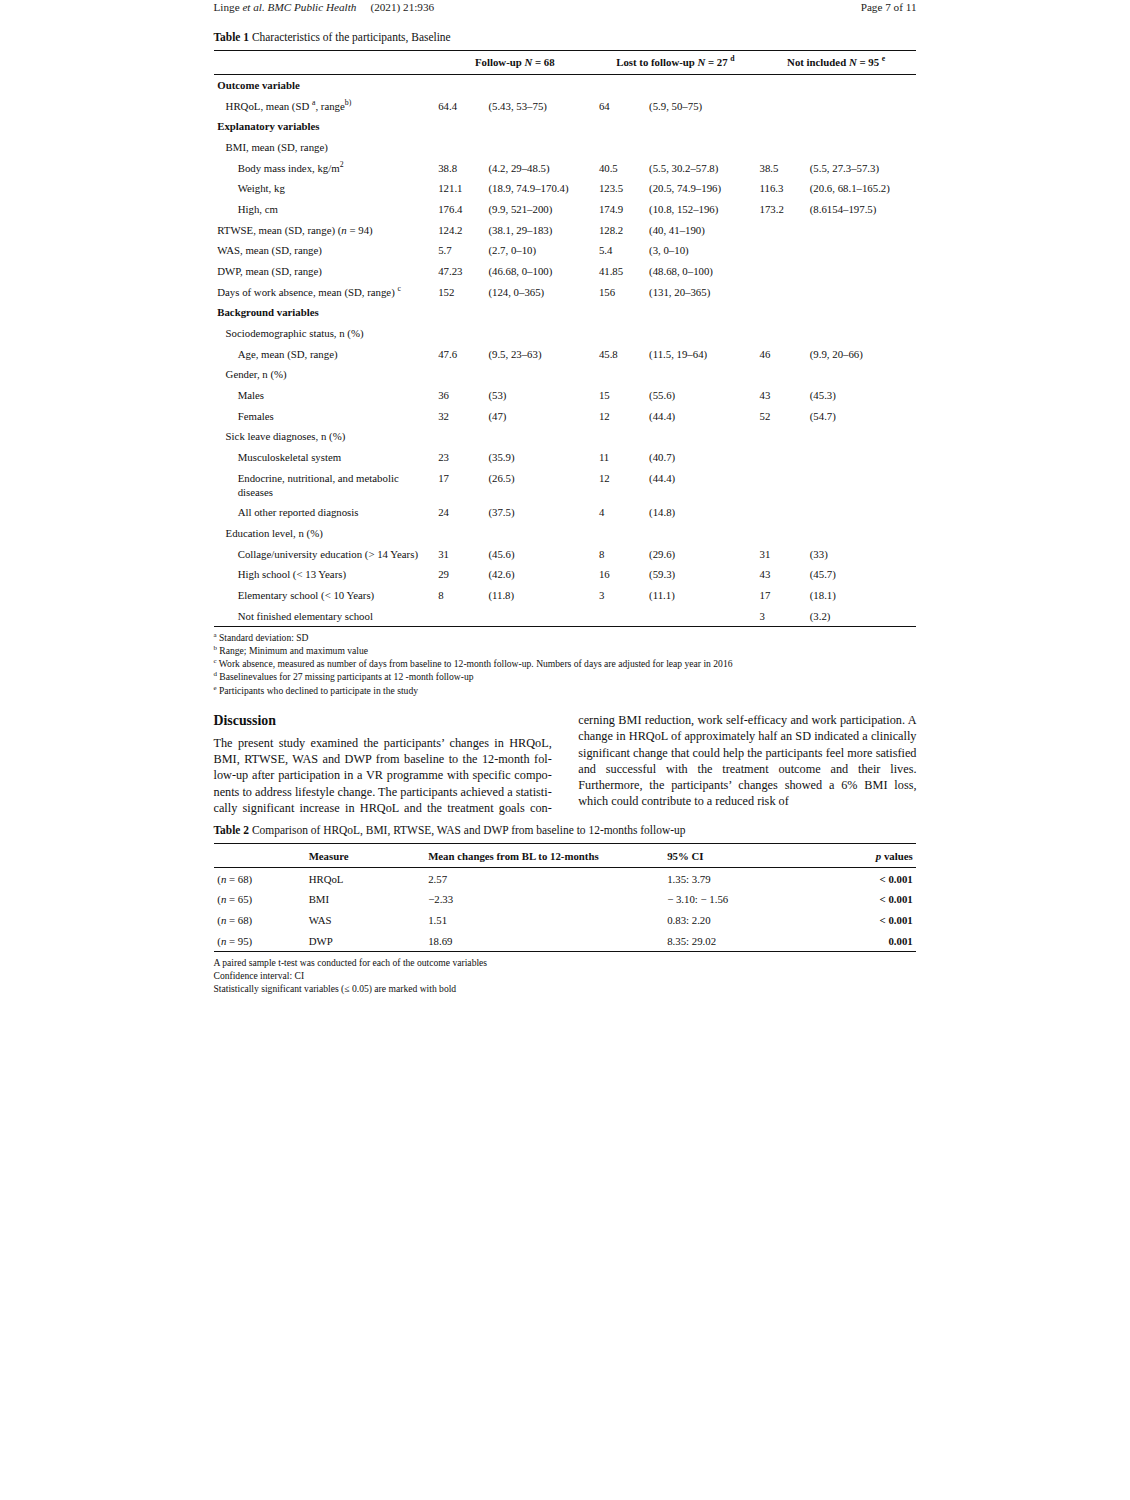Linge et al. BMC Public Health (2021) 21:936
Page 7 of 11
Table 1 Characteristics of the participants, Baseline
| | Follow-up N = 68 | Lost to follow-up N = 27 d | Not included N = 95 e |
| --- | --- | --- | --- |
| Outcome variable |
| HRQoL, mean (SD a , range b) | 64.4 | (5.43, 53–75) | 64 | (5.9, 50–75) | | |
| Explanatory variables |
| BMI, mean (SD, range) | | | | | | |
| Body mass index, kg/m 2 | 38.8 | (4.2, 29–48.5) | 40.5 | (5.5, 30.2–57.8) | 38.5 | (5.5, 27.3–57.3) |
| Weight, kg | 121.1 | (18.9, 74.9–170.4) | 123.5 | (20.5, 74.9–196) | 116.3 | (20.6, 68.1–165.2) |
| High, cm | 176.4 | (9.9, 521–200) | 174.9 | (10.8, 152–196) | 173.2 | (8.6154–197.5) |
| RTWSE, mean (SD, range) ( n = 94) | 124.2 | (38.1, 29–183) | 128.2 | (40, 41–190) | | |
| WAS, mean (SD, range) | 5.7 | (2.7, 0–10) | 5.4 | (3, 0–10) | | |
| DWP, mean (SD, range) | 47.23 | (46.68, 0–100) | 41.85 | (48.68, 0–100) | | |
| Days of work absence, mean (SD, range) c | 152 | (124, 0–365) | 156 | (131, 20–365) | | |
| Background variables |
| Sociodemographic status, n (%) | | | | | | |
| Age, mean (SD, range) | 47.6 | (9.5, 23–63) | 45.8 | (11.5, 19–64) | 46 | (9.9, 20–66) |
| Gender, n (%) | | | | | | |
| Males | 36 | (53) | 15 | (55.6) | 43 | (45.3) |
| Females | 32 | (47) | 12 | (44.4) | 52 | (54.7) |
| Sick leave diagnoses, n (%) | | | | | | |
| Musculoskeletal system | 23 | (35.9) | 11 | (40.7) | | |
| Endocrine, nutritional, and metabolic diseases | 17 | (26.5) | 12 | (44.4) | | |
| All other reported diagnosis | 24 | (37.5) | 4 | (14.8) | | |
| Education level, n (%) | | | | | | |
| Collage/university education (> 14 Years) | 31 | (45.6) | 8 | (29.6) | 31 | (33) |
| High school (< 13 Years) | 29 | (42.6) | 16 | (59.3) | 43 | (45.7) |
| Elementary school (< 10 Years) | 8 | (11.8) | 3 | (11.1) | 17 | (18.1) |
| Not finished elementary school | | | | | 3 | (3.2) |
a Standard deviation: SD
b Range; Minimum and maximum value
c Work absence, measured as number of days from baseline to 12-month follow-up. Numbers of days are adjusted for leap year in 2016
d Baselinevalues for 27 missing participants at 12 -month follow-up
e Participants who declined to participate in the study
Discussion
The present study examined the participants’ changes in HRQoL, BMI, RTWSE, WAS and DWP from baseline to the 12-month follow-up after participation in a VR programme with specific components to address lifestyle change. The participants achieved a statistically significant increase in HRQoL and the treatment goals concerning BMI reduction, work self-efficacy and work participation. A change in HRQoL of approximately half an SD indicated a clinically significant change that could help the participants feel more satisfied and successful with the treatment outcome and their lives. Furthermore, the participants’ changes showed a 6% BMI loss, which could contribute to a reduced risk of
Table 2 Comparison of HRQoL, BMI, RTWSE, WAS and DWP from baseline to 12-months follow-up
| | Measure | Mean changes from BL to 12-months | 95% CI | p values |
| --- | --- | --- | --- | --- |
| ( n = 68) | HRQoL | 2.57 | 1.35: 3.79 | < 0.001 |
| ( n = 65) | BMI | −2.33 | − 3.10: − 1.56 | < 0.001 |
| ( n = 68) | WAS | 1.51 | 0.83: 2.20 | < 0.001 |
| ( n = 95) | DWP | 18.69 | 8.35: 29.02 | 0.001 |
A paired sample t-test was conducted for each of the outcome variables
Confidence interval: CI
Statistically significant variables (≤ 0.05) are marked with bold